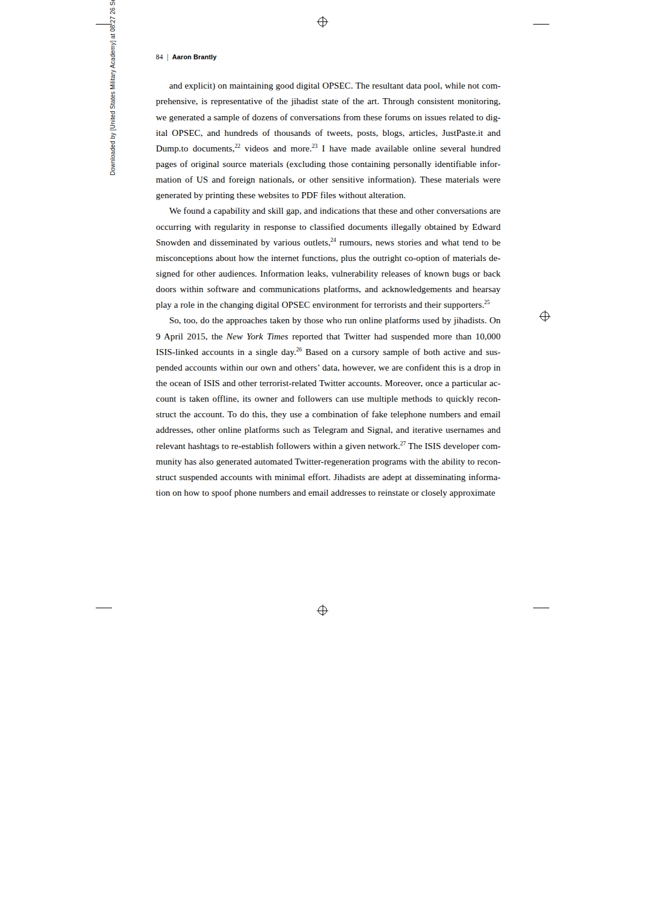Downloaded by [United States Military Academy] at 08:27 26 September 2017
84|Aaron Brantly
and explicit) on maintaining good digital OPSEC. The resultant data pool, while not comprehensive, is representative of the jihadist state of the art. Through consistent monitoring, we generated a sample of dozens of conversations from these forums on issues related to digital OPSEC, and hundreds of thousands of tweets, posts, blogs, articles, JustPaste.it and Dump.to documents,22 videos and more.23 I have made available online several hundred pages of original source materials (excluding those containing personally identifiable information of US and foreign nationals, or other sensitive information). These materials were generated by printing these websites to PDF files without alteration.
We found a capability and skill gap, and indications that these and other conversations are occurring with regularity in response to classified documents illegally obtained by Edward Snowden and disseminated by various outlets,24 rumours, news stories and what tend to be misconceptions about how the internet functions, plus the outright co-option of materials designed for other audiences. Information leaks, vulnerability releases of known bugs or back doors within software and communications platforms, and acknowledgements and hearsay play a role in the changing digital OPSEC environment for terrorists and their supporters.25
So, too, do the approaches taken by those who run online platforms used by jihadists. On 9 April 2015, the New York Times reported that Twitter had suspended more than 10,000 ISIS-linked accounts in a single day.26 Based on a cursory sample of both active and suspended accounts within our own and others’ data, however, we are confident this is a drop in the ocean of ISIS and other terrorist-related Twitter accounts. Moreover, once a particular account is taken offline, its owner and followers can use multiple methods to quickly reconstruct the account. To do this, they use a combination of fake telephone numbers and email addresses, other online platforms such as Telegram and Signal, and iterative usernames and relevant hashtags to re-establish followers within a given network.27 The ISIS developer community has also generated automated Twitter-regeneration programs with the ability to reconstruct suspended accounts with minimal effort. Jihadists are adept at disseminating information on how to spoof phone numbers and email addresses to reinstate or closely approximate